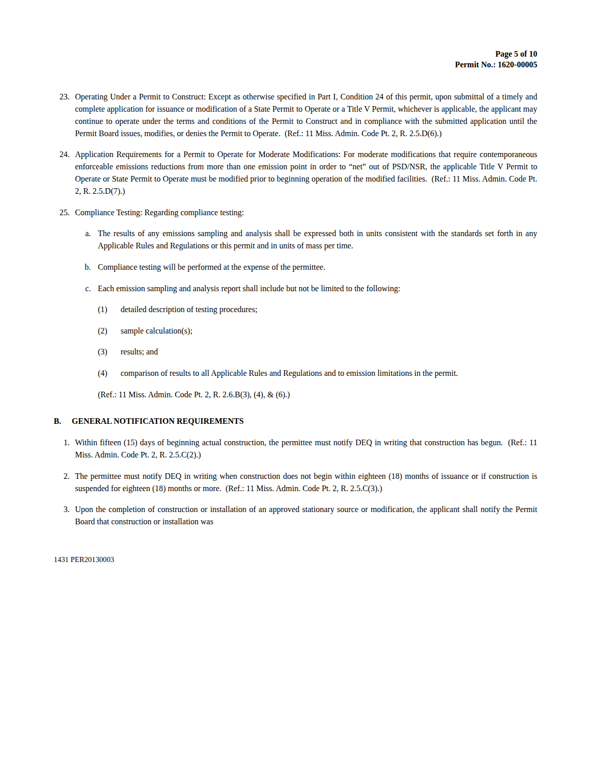Page 5 of 10
Permit No.: 1620-00005
Operating Under a Permit to Construct: Except as otherwise specified in Part I, Condition 24 of this permit, upon submittal of a timely and complete application for issuance or modification of a State Permit to Operate or a Title V Permit, whichever is applicable, the applicant may continue to operate under the terms and conditions of the Permit to Construct and in compliance with the submitted application until the Permit Board issues, modifies, or denies the Permit to Operate. (Ref.: 11 Miss. Admin. Code Pt. 2, R. 2.5.D(6).)
Application Requirements for a Permit to Operate for Moderate Modifications: For moderate modifications that require contemporaneous enforceable emissions reductions from more than one emission point in order to “net” out of PSD/NSR, the applicable Title V Permit to Operate or State Permit to Operate must be modified prior to beginning operation of the modified facilities. (Ref.: 11 Miss. Admin. Code Pt. 2, R. 2.5.D(7).)
Compliance Testing: Regarding compliance testing:
The results of any emissions sampling and analysis shall be expressed both in units consistent with the standards set forth in any Applicable Rules and Regulations or this permit and in units of mass per time.
Compliance testing will be performed at the expense of the permittee.
Each emission sampling and analysis report shall include but not be limited to the following:
detailed description of testing procedures;
sample calculation(s);
results; and
comparison of results to all Applicable Rules and Regulations and to emission limitations in the permit.
(Ref.: 11 Miss. Admin. Code Pt. 2, R. 2.6.B(3), (4), & (6).)
B. GENERAL NOTIFICATION REQUIREMENTS
Within fifteen (15) days of beginning actual construction, the permittee must notify DEQ in writing that construction has begun. (Ref.: 11 Miss. Admin. Code Pt. 2, R. 2.5.C(2).)
The permittee must notify DEQ in writing when construction does not begin within eighteen (18) months of issuance or if construction is suspended for eighteen (18) months or more. (Ref.: 11 Miss. Admin. Code Pt. 2, R. 2.5.C(3).)
Upon the completion of construction or installation of an approved stationary source or modification, the applicant shall notify the Permit Board that construction or installation was
1431 PER20130003